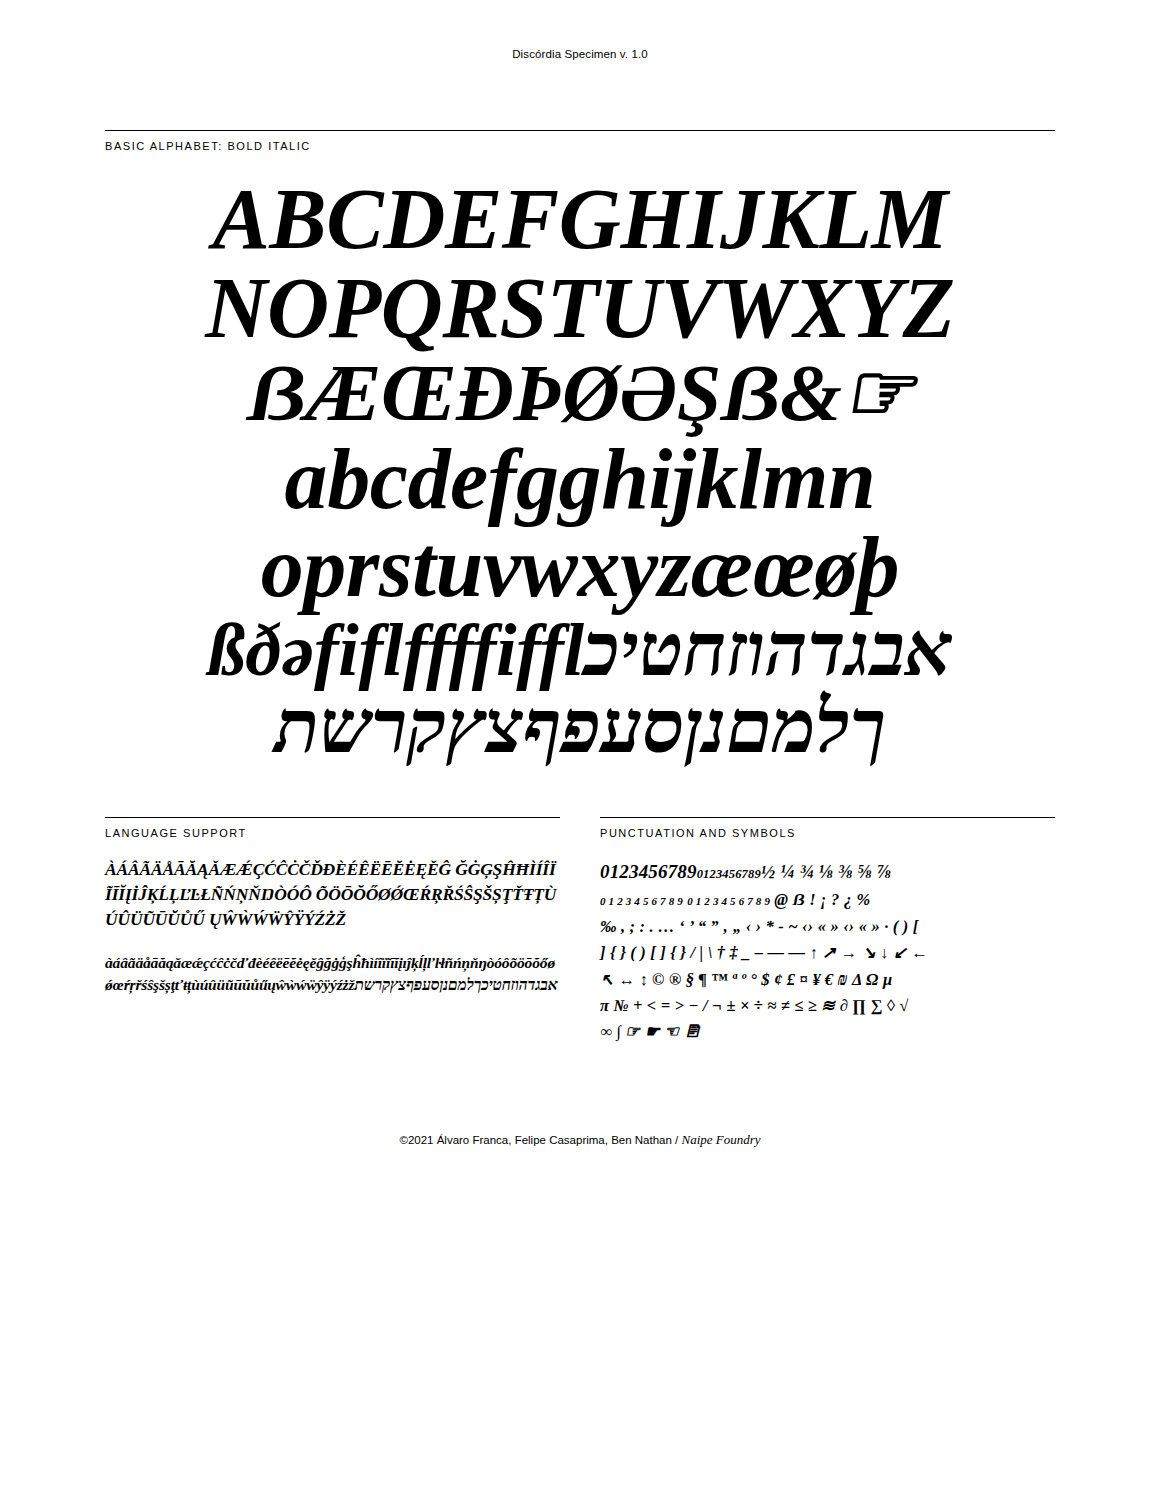Discórdia Specimen v. 1.0
Basic alphabet: Bold Italic
ABCDEFGHIJKLM
NOPQRSTUVWXYZ
ẞÆŒÐÞØƏŞẞ&☞
abcdefgghijklmn
oprstuvwxyzæœøþ
ßðəfiflffffifflאבגדהוזחטיכ
ךלמםנןסעפףצץקרשת
Language support
ÀÁÂÃÄÅĀĂĄǍÆǼÇĆĈĊČĎĐÈÉÊËĒĔĖĘĚĜ ĞĠĢŞĤĦÌÍÎÏĨĪĬĮİĴĶĹĻĽĿŁÑŃŅŇŊÒÓÔ ÕÖŌŎŐØǾŒŔŖŘŚŜŞŠȘŢŤŦȚÙÚÛÜŨŪŬŮŰ ŲŴẀẂẄŶŸÝŹŻŽ
àáâãäåāăąǎæǽçćĉċčďđèéêëēĕėęěĝğġģşĥħìíîïĩīĭįıĵķĺļľŀłñńņňŋòóôõöōŏőøǿœŕŗřśŝşšșţťŧțùúûüũūŭůűųŵẁẃẅŷÿýźżžאבגדהוזחטיכךלמםנןסעפףצץקרשת
Punctuation and symbols
01234567890123456789 ½ ¼ ¾ ⅛ ⅜ ⅝ ⅞
0 1 2 3 4 5 6 7 8 9 0 1 2 3 4 5 6 7 8 9 @ ẞ ! ¡ ? ¿ %
‰ , ; : . … ‘ ’ “ ” ‚ „ ‹ › * - ~ ‹› « » ‹› « » · ( ) [
] { } ( ) [ ] { } / | \ † ‡ _ – — ― ↑ ↗ → ↘ ↓ ↙ ←
↖ ↔ ↕ © ® § ¶ ™ ª º ° $ ¢ £ ¤ ¥ € ₪ Δ Ω µ
π № + < = > − / ¬ ± × ÷ ≈ ≠ ≤ ≥ ≋ ∂ ∏ ∑ ◊ √
∞ ∫ ☞ ☛ ☜ 🖹
©2021 Álvaro Franca, Felipe Casaprima, Ben Nathan / Naipe Foundry